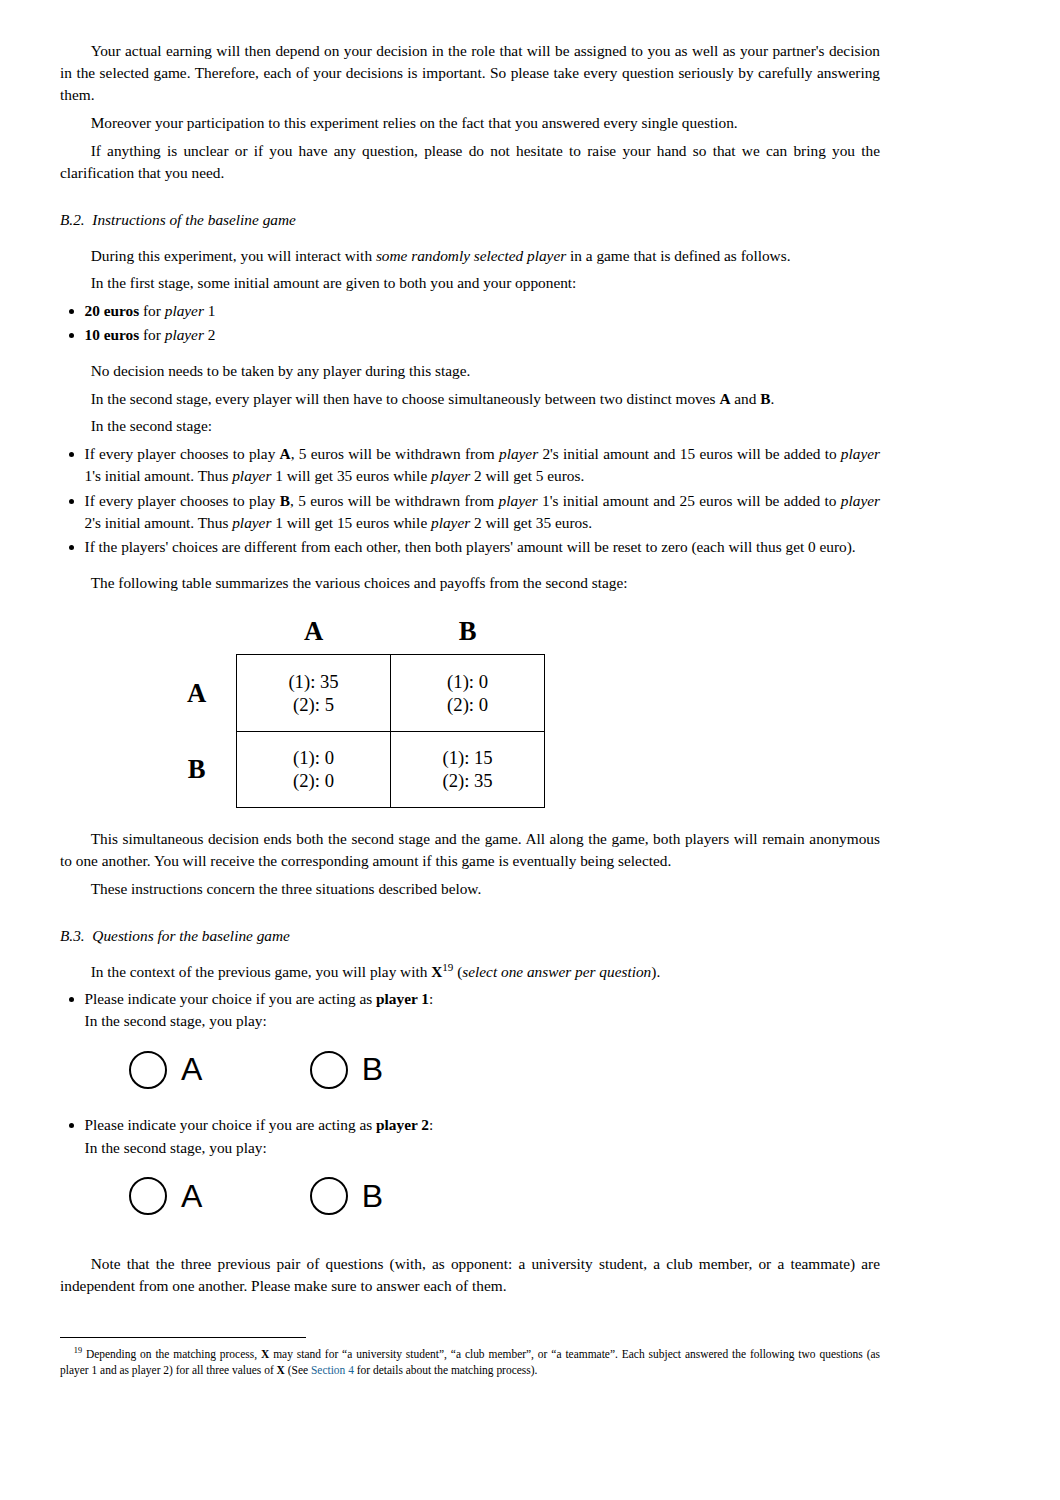Your actual earning will then depend on your decision in the role that will be assigned to you as well as your partner's decision in the selected game. Therefore, each of your decisions is important. So please take every question seriously by carefully answering them.
Moreover your participation to this experiment relies on the fact that you answered every single question.
If anything is unclear or if you have any question, please do not hesitate to raise your hand so that we can bring you the clarification that you need.
B.2. Instructions of the baseline game
During this experiment, you will interact with some randomly selected player in a game that is defined as follows.
In the first stage, some initial amount are given to both you and your opponent:
20 euros for player 1
10 euros for player 2
No decision needs to be taken by any player during this stage.
In the second stage, every player will then have to choose simultaneously between two distinct moves A and B.
In the second stage:
If every player chooses to play A, 5 euros will be withdrawn from player 2's initial amount and 15 euros will be added to player 1's initial amount. Thus player 1 will get 35 euros while player 2 will get 5 euros.
If every player chooses to play B, 5 euros will be withdrawn from player 1's initial amount and 25 euros will be added to player 2's initial amount. Thus player 1 will get 15 euros while player 2 will get 35 euros.
If the players' choices are different from each other, then both players' amount will be reset to zero (each will thus get 0 euro).
The following table summarizes the various choices and payoffs from the second stage:
| | A | B |
| A | (1): 35 (2): 5 | (1): 0 (2): 0 |
| B | (1): 0 (2): 0 | (1): 15 (2): 35 |
This simultaneous decision ends both the second stage and the game. All along the game, both players will remain anonymous to one another. You will receive the corresponding amount if this game is eventually being selected.
These instructions concern the three situations described below.
B.3. Questions for the baseline game
In the context of the previous game, you will play with X19 (select one answer per question).
Please indicate your choice if you are acting as player 1:
In the second stage, you play:
A
B
Please indicate your choice if you are acting as player 2:
In the second stage, you play:
A
B
Note that the three previous pair of questions (with, as opponent: a university student, a club member, or a teammate) are independent from one another. Please make sure to answer each of them.
19 Depending on the matching process, X may stand for “a university student”, “a club member”, or “a teammate”. Each subject answered the following two questions (as player 1 and as player 2) for all three values of X (See Section 4 for details about the matching process).